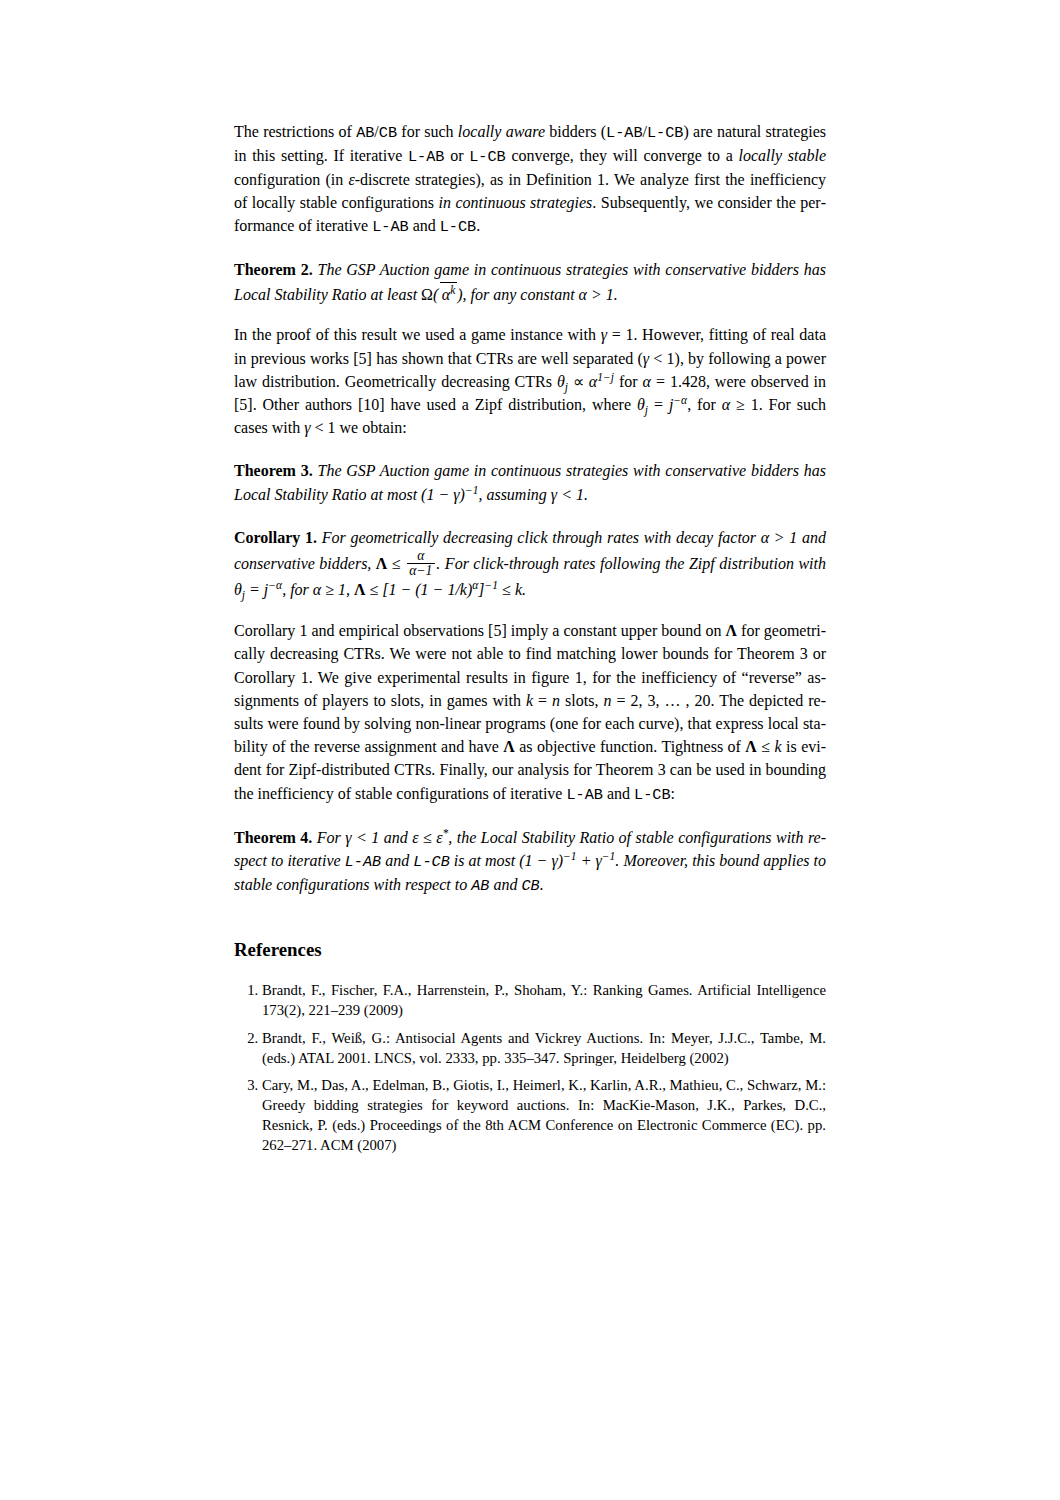The restrictions of AB/CB for such locally aware bidders (L-AB/L-CB) are natural strategies in this setting. If iterative L-AB or L-CB converge, they will converge to a locally stable configuration (in ε-discrete strategies), as in Definition 1. We analyze first the inefficiency of locally stable configurations in continuous strategies. Subsequently, we consider the performance of iterative L-AB and L-CB.
Theorem 2. The GSP Auction game in continuous strategies with conservative bidders has Local Stability Ratio at least Ω(αk), for any constant α > 1.
In the proof of this result we used a game instance with γ = 1. However, fitting of real data in previous works [5] has shown that CTRs are well separated (γ < 1), by following a power law distribution. Geometrically decreasing CTRs θj ∝ α1−j for α = 1.428, were observed in [5]. Other authors [10] have used a Zipf distribution, where θj = j−α, for α ≥ 1. For such cases with γ < 1 we obtain:
Theorem 3. The GSP Auction game in continuous strategies with conservative bidders has Local Stability Ratio at most (1 − γ)−1, assuming γ < 1.
Corollary 1. For geometrically decreasing click through rates with decay factor α > 1 and conservative bidders, Λ ≤ αα−1. For click-through rates following the Zipf distribution with θj = j−α, for α ≥ 1, Λ ≤ [1 − (1 − 1/k)α]−1 ≤ k.
Corollary 1 and empirical observations [5] imply a constant upper bound on Λ for geometrically decreasing CTRs. We were not able to find matching lower bounds for Theorem 3 or Corollary 1. We give experimental results in figure 1, for the inefficiency of “reverse” assignments of players to slots, in games with k = n slots, n = 2, 3, … , 20. The depicted results were found by solving non-linear programs (one for each curve), that express local stability of the reverse assignment and have Λ as objective function. Tightness of Λ ≤ k is evident for Zipf-distributed CTRs. Finally, our analysis for Theorem 3 can be used in bounding the inefficiency of stable configurations of iterative L-AB and L-CB:
Theorem 4. For γ < 1 and ε ≤ ε*, the Local Stability Ratio of stable configurations with respect to iterative L-AB and L-CB is at most (1 − γ)−1 + γ−1. Moreover, this bound applies to stable configurations with respect to AB and CB.
References
Brandt, F., Fischer, F.A., Harrenstein, P., Shoham, Y.: Ranking Games. Artificial Intelligence 173(2), 221–239 (2009)
Brandt, F., Weiß, G.: Antisocial Agents and Vickrey Auctions. In: Meyer, J.J.C., Tambe, M. (eds.) ATAL 2001. LNCS, vol. 2333, pp. 335–347. Springer, Heidelberg (2002)
Cary, M., Das, A., Edelman, B., Giotis, I., Heimerl, K., Karlin, A.R., Mathieu, C., Schwarz, M.: Greedy bidding strategies for keyword auctions. In: MacKie-Mason, J.K., Parkes, D.C., Resnick, P. (eds.) Proceedings of the 8th ACM Conference on Electronic Commerce (EC). pp. 262–271. ACM (2007)